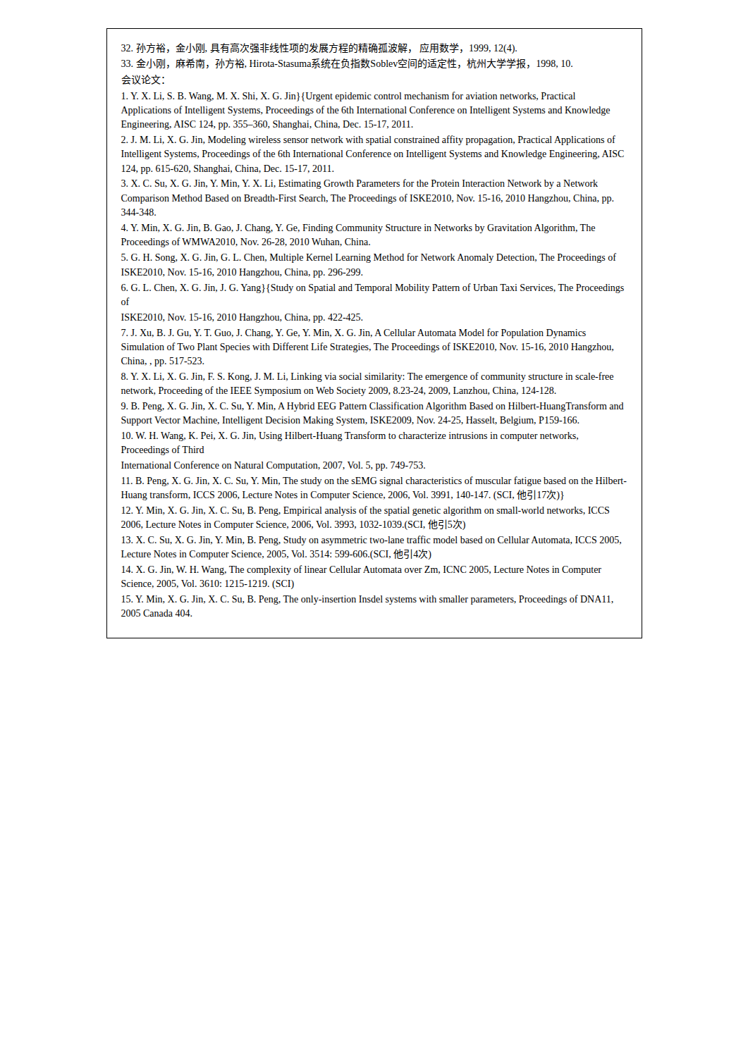32. 孙方裕，金小刚, 具有高次强非线性项的发展方程的精确孤波解， 应用数学，1999, 12(4).
33. 金小刚，麻希南，孙方裕, Hirota-Stasuma系统在负指数Soblev空间的适定性，杭州大学学报，1998, 10.
会议论文：
1. Y. X. Li, S. B. Wang, M. X. Shi, X. G. Jin}{Urgent epidemic control mechanism for aviation networks, Practical Applications of Intelligent Systems, Proceedings of the 6th International Conference on Intelligent Systems and Knowledge Engineering, AISC 124, pp. 355–360, Shanghai, China, Dec. 15-17, 2011.
2. J. M. Li, X. G. Jin, Modeling wireless sensor network with spatial constrained affity propagation, Practical Applications of Intelligent Systems, Proceedings of the 6th International Conference on Intelligent Systems and Knowledge Engineering, AISC 124, pp. 615-620, Shanghai, China, Dec. 15-17, 2011.
3. X. C. Su, X. G. Jin, Y. Min, Y. X. Li, Estimating Growth Parameters for the Protein Interaction Network by a Network Comparison Method Based on Breadth-First Search, The Proceedings of ISKE2010, Nov. 15-16, 2010 Hangzhou, China, pp. 344-348.
4. Y. Min, X. G. Jin, B. Gao, J. Chang, Y. Ge, Finding Community Structure in Networks by Gravitation Algorithm, The Proceedings of WMWA2010, Nov. 26-28, 2010 Wuhan, China.
5. G. H. Song, X. G. Jin, G. L. Chen, Multiple Kernel Learning Method for Network Anomaly Detection, The Proceedings of
ISKE2010, Nov. 15-16, 2010 Hangzhou, China, pp. 296-299.
6. G. L. Chen, X. G. Jin, J. G. Yang}{Study on Spatial and Temporal Mobility Pattern of Urban Taxi Services, The Proceedings of
ISKE2010, Nov. 15-16, 2010 Hangzhou, China, pp. 422-425.
7. J. Xu, B. J. Gu, Y. T. Guo, J. Chang, Y. Ge, Y. Min, X. G. Jin, A Cellular Automata Model for Population Dynamics Simulation of Two Plant Species with Different Life Strategies, The Proceedings of ISKE2010, Nov. 15-16, 2010 Hangzhou, China, , pp. 517-523.
8. Y. X. Li, X. G. Jin, F. S. Kong, J. M. Li, Linking via social similarity: The emergence of community structure in scale-free network, Proceeding of the IEEE Symposium on Web Society 2009, 8.23-24, 2009, Lanzhou, China, 124-128.
9. B. Peng, X. G. Jin, X. C. Su, Y. Min, A Hybrid EEG Pattern Classification Algorithm Based on Hilbert-HuangTransform and Support Vector Machine, Intelligent Decision Making System, ISKE2009, Nov. 24-25, Hasselt, Belgium, P159-166.
10. W. H. Wang, K. Pei, X. G. Jin, Using Hilbert-Huang Transform to characterize intrusions in computer networks, Proceedings of Third
International Conference on Natural Computation, 2007, Vol. 5, pp. 749-753.
11. B. Peng, X. G. Jin, X. C. Su, Y. Min, The study on the sEMG signal characteristics of muscular fatigue based on the Hilbert-Huang transform, ICCS 2006, Lecture Notes in Computer Science, 2006, Vol. 3991, 140-147. (SCI, 他引17次)}
12. Y. Min, X. G. Jin, X. C. Su, B. Peng, Empirical analysis of the spatial genetic algorithm on small-world networks, ICCS 2006, Lecture Notes in Computer Science, 2006, Vol. 3993, 1032-1039.(SCI, 他引5次)
13. X. C. Su, X. G. Jin, Y. Min, B. Peng, Study on asymmetric two-lane traffic model based on Cellular Automata, ICCS 2005, Lecture Notes in Computer Science, 2005, Vol. 3514: 599-606.(SCI, 他引4次)
14. X. G. Jin, W. H. Wang, The complexity of linear Cellular Automata over Zm, ICNC 2005, Lecture Notes in Computer Science, 2005, Vol. 3610: 1215-1219. (SCI)
15. Y. Min, X. G. Jin, X. C. Su, B. Peng, The only-insertion Insdel systems with smaller parameters, Proceedings of DNA11, 2005 Canada 404.